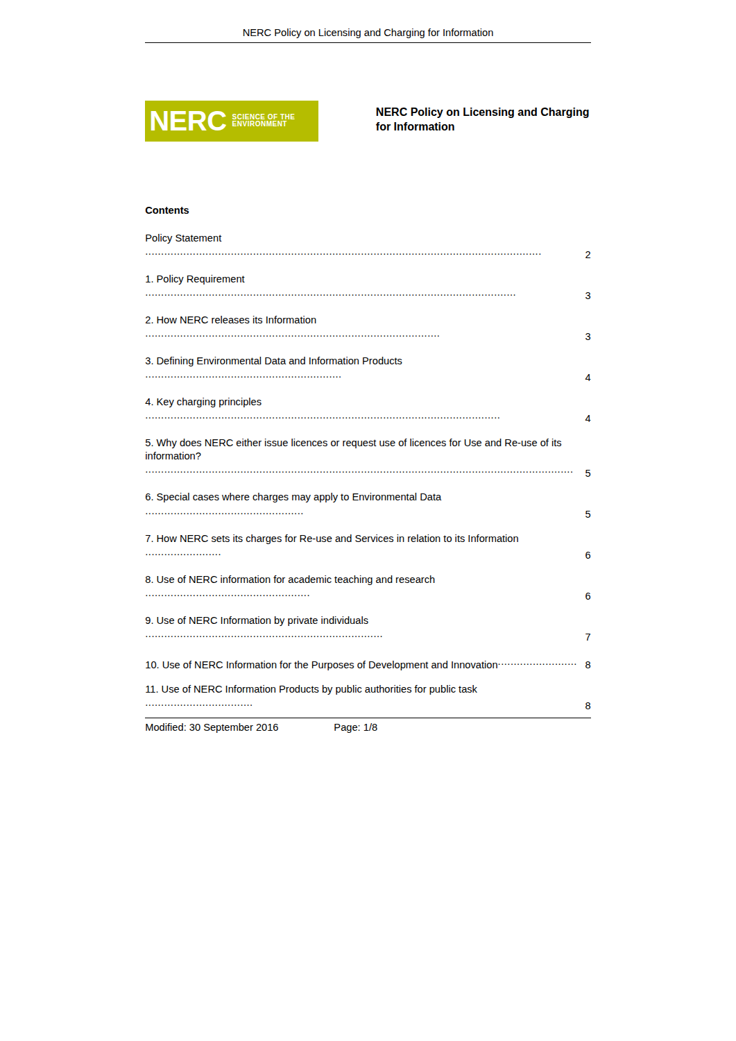NERC Policy on Licensing and Charging for Information
NERC Science of the
Environment
NERC Policy on Licensing and Charging
for Information
Contents
| Policy Statement ............................................................................................................................. | 2 |
| 1. Policy Requirement ..................................................................................................................... | 3 |
| 2. How NERC releases its Information ............................................................................................. | 3 |
| 3. Defining Environmental Data and Information Products .............................................................. | 4 |
| 4. Key charging principles ................................................................................................................ | 4 |
| 5. Why does NERC either issue licences or request use of licences for Use and Re-use of its information? ....................................................................................................................................... | 5 |
| 6. Special cases where charges may apply to Environmental Data .................................................. | 5 |
| 7. How NERC sets its charges for Re-use and Services in relation to its Information ........................ | 6 |
| 8. Use of NERC information for academic teaching and research .................................................... | 6 |
| 9. Use of NERC Information by private individuals ........................................................................... | 7 |
| 10. Use of NERC Information for the Purposes of Development and Innovation ......................... | 8 |
| 11. Use of NERC Information Products by public authorities for public task .................................. | 8 |
Modified: 30 September 2016
Page: 1/8